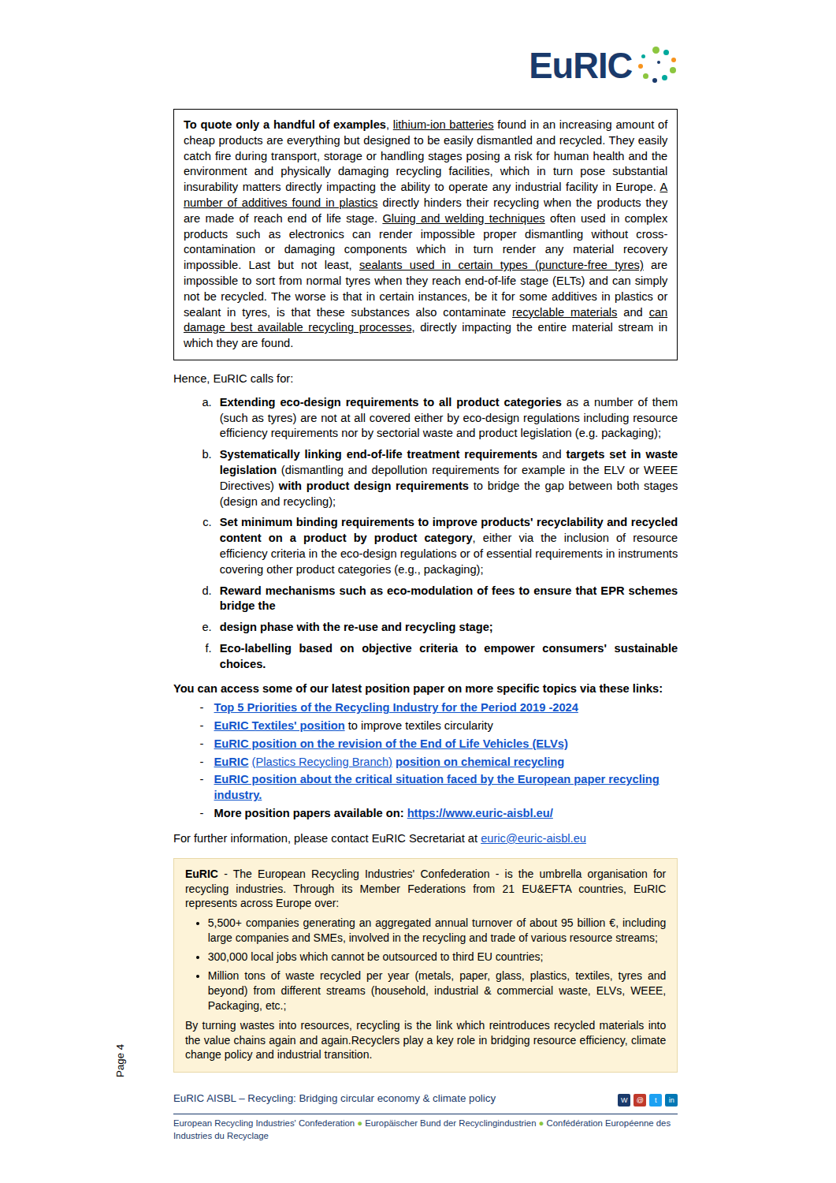EuRIC
To quote only a handful of examples, lithium-ion batteries found in an increasing amount of cheap products are everything but designed to be easily dismantled and recycled. They easily catch fire during transport, storage or handling stages posing a risk for human health and the environment and physically damaging recycling facilities, which in turn pose substantial insurability matters directly impacting the ability to operate any industrial facility in Europe. A number of additives found in plastics directly hinders their recycling when the products they are made of reach end of life stage. Gluing and welding techniques often used in complex products such as electronics can render impossible proper dismantling without cross-contamination or damaging components which in turn render any material recovery impossible. Last but not least, sealants used in certain types (puncture-free tyres) are impossible to sort from normal tyres when they reach end-of-life stage (ELTs) and can simply not be recycled. The worse is that in certain instances, be it for some additives in plastics or sealant in tyres, is that these substances also contaminate recyclable materials and can damage best available recycling processes, directly impacting the entire material stream in which they are found.
Hence, EuRIC calls for:
Extending eco-design requirements to all product categories as a number of them (such as tyres) are not at all covered either by eco-design regulations including resource efficiency requirements nor by sectorial waste and product legislation (e.g. packaging);
Systematically linking end-of-life treatment requirements and targets set in waste legislation (dismantling and depollution requirements for example in the ELV or WEEE Directives) with product design requirements to bridge the gap between both stages (design and recycling);
Set minimum binding requirements to improve products' recyclability and recycled content on a product by product category, either via the inclusion of resource efficiency criteria in the eco-design regulations or of essential requirements in instruments covering other product categories (e.g., packaging);
Reward mechanisms such as eco-modulation of fees to ensure that EPR schemes bridge the
design phase with the re-use and recycling stage;
Eco-labelling based on objective criteria to empower consumers' sustainable choices.
You can access some of our latest position paper on more specific topics via these links:
Top 5 Priorities of the Recycling Industry for the Period 2019 -2024
EuRIC Textiles' position to improve textiles circularity
EuRIC position on the revision of the End of Life Vehicles (ELVs)
EuRIC (Plastics Recycling Branch) position on chemical recycling
EuRIC position about the critical situation faced by the European paper recycling industry.
More position papers available on: https://www.euric-aisbl.eu/
For further information, please contact EuRIC Secretariat at euric@euric-aisbl.eu
EuRIC - The European Recycling Industries' Confederation - is the umbrella organisation for recycling industries. Through its Member Federations from 21 EU&EFTA countries, EuRIC represents across Europe over:
5,500+ companies generating an aggregated annual turnover of about 95 billion €, including large companies and SMEs, involved in the recycling and trade of various resource streams;
300,000 local jobs which cannot be outsourced to third EU countries;
Million tons of waste recycled per year (metals, paper, glass, plastics, textiles, tyres and beyond) from different streams (household, industrial & commercial waste, ELVs, WEEE, Packaging, etc.;
By turning wastes into resources, recycling is the link which reintroduces recycled materials into the value chains again and again.Recyclers play a key role in bridging resource efficiency, climate change policy and industrial transition.
Page 4
EuRIC AISBL – Recycling: Bridging circular economy & climate policy
W@tin
European Recycling Industries' Confederation ● Europäischer Bund der Recyclingindustrien ● Confédération Européenne des Industries du Recyclage